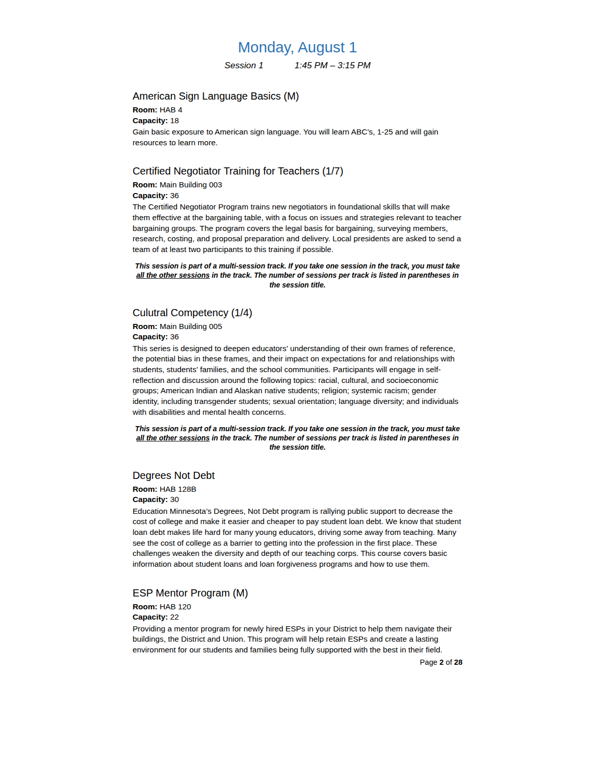Monday, August 1
Session 1 1:45 PM – 3:15 PM
American Sign Language Basics (M)
Room: HAB 4
Capacity: 18
Gain basic exposure to American sign language. You will learn ABC’s, 1-25 and will gain resources to learn more.
Certified Negotiator Training for Teachers (1/7)
Room: Main Building 003
Capacity: 36
The Certified Negotiator Program trains new negotiators in foundational skills that will make them effective at the bargaining table, with a focus on issues and strategies relevant to teacher bargaining groups. The program covers the legal basis for bargaining, surveying members, research, costing, and proposal preparation and delivery. Local presidents are asked to send a team of at least two participants to this training if possible.
This session is part of a multi-session track. If you take one session in the track, you must take all the other sessions in the track. The number of sessions per track is listed in parentheses in the session title.
Culutral Competency (1/4)
Room: Main Building 005
Capacity: 36
This series is designed to deepen educators’ understanding of their own frames of reference, the potential bias in these frames, and their impact on expectations for and relationships with students, students’ families, and the school communities. Participants will engage in self-reflection and discussion around the following topics: racial, cultural, and socioeconomic groups; American Indian and Alaskan native students; religion; systemic racism; gender identity, including transgender students; sexual orientation; language diversity; and individuals with disabilities and mental health concerns.
This session is part of a multi-session track. If you take one session in the track, you must take all the other sessions in the track. The number of sessions per track is listed in parentheses in the session title.
Degrees Not Debt
Room: HAB 128B
Capacity: 30
Education Minnesota’s Degrees, Not Debt program is rallying public support to decrease the cost of college and make it easier and cheaper to pay student loan debt. We know that student loan debt makes life hard for many young educators, driving some away from teaching. Many see the cost of college as a barrier to getting into the profession in the first place. These challenges weaken the diversity and depth of our teaching corps. This course covers basic information about student loans and loan forgiveness programs and how to use them.
ESP Mentor Program (M)
Room: HAB 120
Capacity: 22
Providing a mentor program for newly hired ESPs in your District to help them navigate their buildings, the District and Union. This program will help retain ESPs and create a lasting environment for our students and families being fully supported with the best in their field.
Page 2 of 28